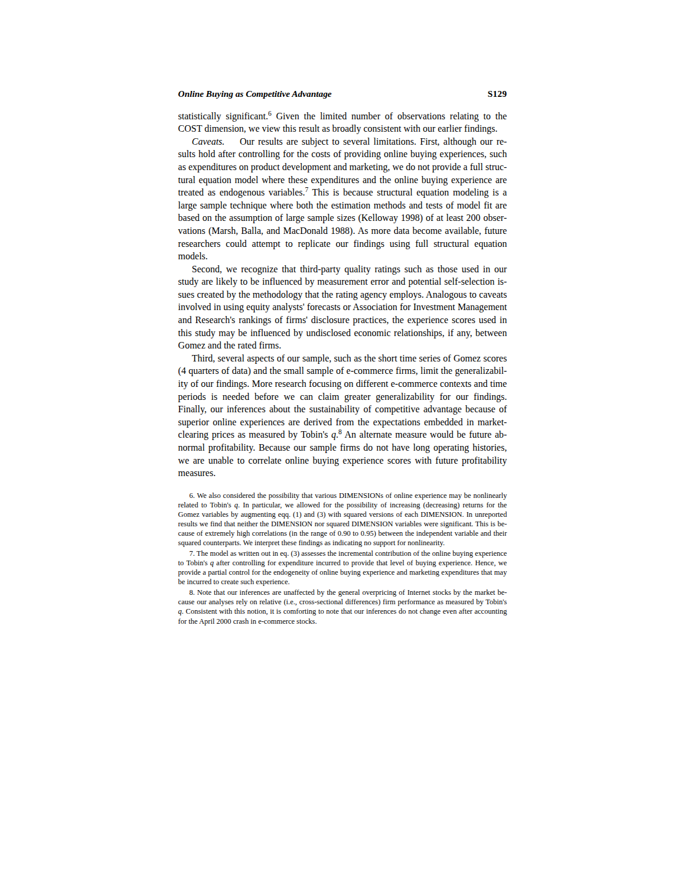Online Buying as Competitive Advantage S129
statistically significant.6 Given the limited number of observations relating to the COST dimension, we view this result as broadly consistent with our earlier findings.
Caveats. Our results are subject to several limitations. First, although our results hold after controlling for the costs of providing online buying experiences, such as expenditures on product development and marketing, we do not provide a full structural equation model where these expenditures and the online buying experience are treated as endogenous variables.7 This is because structural equation modeling is a large sample technique where both the estimation methods and tests of model fit are based on the assumption of large sample sizes (Kelloway 1998) of at least 200 observations (Marsh, Balla, and MacDonald 1988). As more data become available, future researchers could attempt to replicate our findings using full structural equation models.
Second, we recognize that third-party quality ratings such as those used in our study are likely to be influenced by measurement error and potential self-selection issues created by the methodology that the rating agency employs. Analogous to caveats involved in using equity analysts' forecasts or Association for Investment Management and Research's rankings of firms' disclosure practices, the experience scores used in this study may be influenced by undisclosed economic relationships, if any, between Gomez and the rated firms.
Third, several aspects of our sample, such as the short time series of Gomez scores (4 quarters of data) and the small sample of e-commerce firms, limit the generalizability of our findings. More research focusing on different e-commerce contexts and time periods is needed before we can claim greater generalizability for our findings. Finally, our inferences about the sustainability of competitive advantage because of superior online experiences are derived from the expectations embedded in market-clearing prices as measured by Tobin's q.8 An alternate measure would be future abnormal profitability. Because our sample firms do not have long operating histories, we are unable to correlate online buying experience scores with future profitability measures.
6. We also considered the possibility that various DIMENSIONs of online experience may be nonlinearly related to Tobin's q. In particular, we allowed for the possibility of increasing (decreasing) returns for the Gomez variables by augmenting eqq. (1) and (3) with squared versions of each DIMENSION. In unreported results we find that neither the DIMENSION nor squared DIMENSION variables were significant. This is because of extremely high correlations (in the range of 0.90 to 0.95) between the independent variable and their squared counterparts. We interpret these findings as indicating no support for nonlinearity.
7. The model as written out in eq. (3) assesses the incremental contribution of the online buying experience to Tobin's q after controlling for expenditure incurred to provide that level of buying experience. Hence, we provide a partial control for the endogeneity of online buying experience and marketing expenditures that may be incurred to create such experience.
8. Note that our inferences are unaffected by the general overpricing of Internet stocks by the market because our analyses rely on relative (i.e., cross-sectional differences) firm performance as measured by Tobin's q. Consistent with this notion, it is comforting to note that our inferences do not change even after accounting for the April 2000 crash in e-commerce stocks.